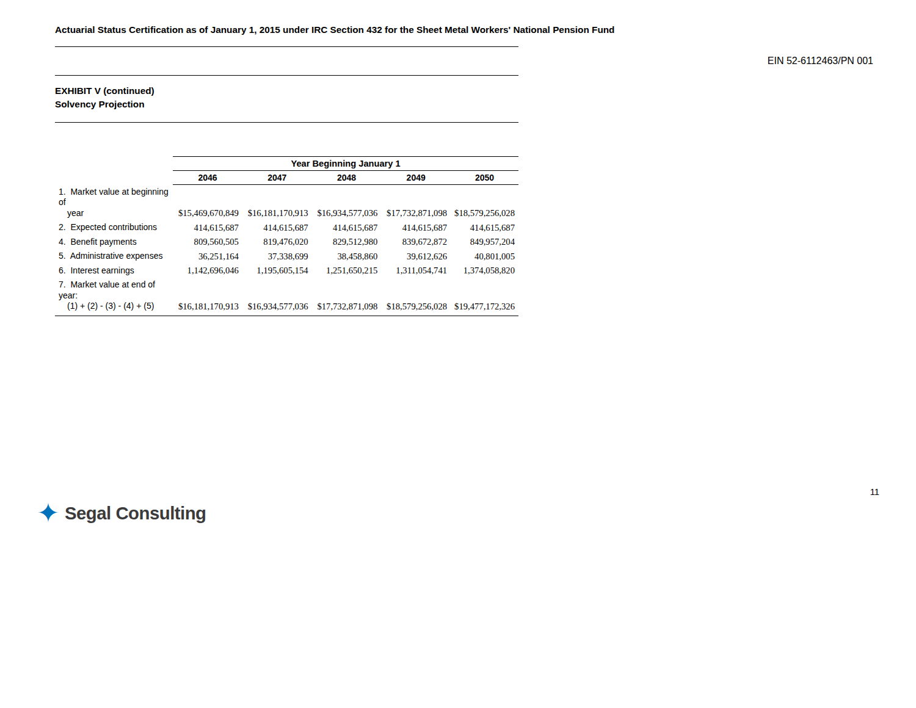Actuarial Status Certification as of January 1, 2015 under IRC Section 432 for the Sheet Metal Workers' National Pension Fund
EIN 52-6112463/PN 001
EXHIBIT V (continued)
Solvency Projection
| | Year Beginning January 1 |
| | 2046 | 2047 | 2048 | 2049 | 2050 |
| 1. Market value at beginning of year | $15,469,670,849 | $16,181,170,913 | $16,934,577,036 | $17,732,871,098 | $18,579,256,028 |
| 2. Expected contributions | 414,615,687 | 414,615,687 | 414,615,687 | 414,615,687 | 414,615,687 |
| 4. Benefit payments | 809,560,505 | 819,476,020 | 829,512,980 | 839,672,872 | 849,957,204 |
| 5. Administrative expenses | 36,251,164 | 37,338,699 | 38,458,860 | 39,612,626 | 40,801,005 |
| 6. Interest earnings | 1,142,696,046 | 1,195,605,154 | 1,251,650,215 | 1,311,054,741 | 1,374,058,820 |
| 7. Market value at end of year: (1) + (2) - (3) - (4) + (5) | $16,181,170,913 | $16,934,577,036 | $17,732,871,098 | $18,579,256,028 | $19,477,172,326 |
11
✦ Segal Consulting